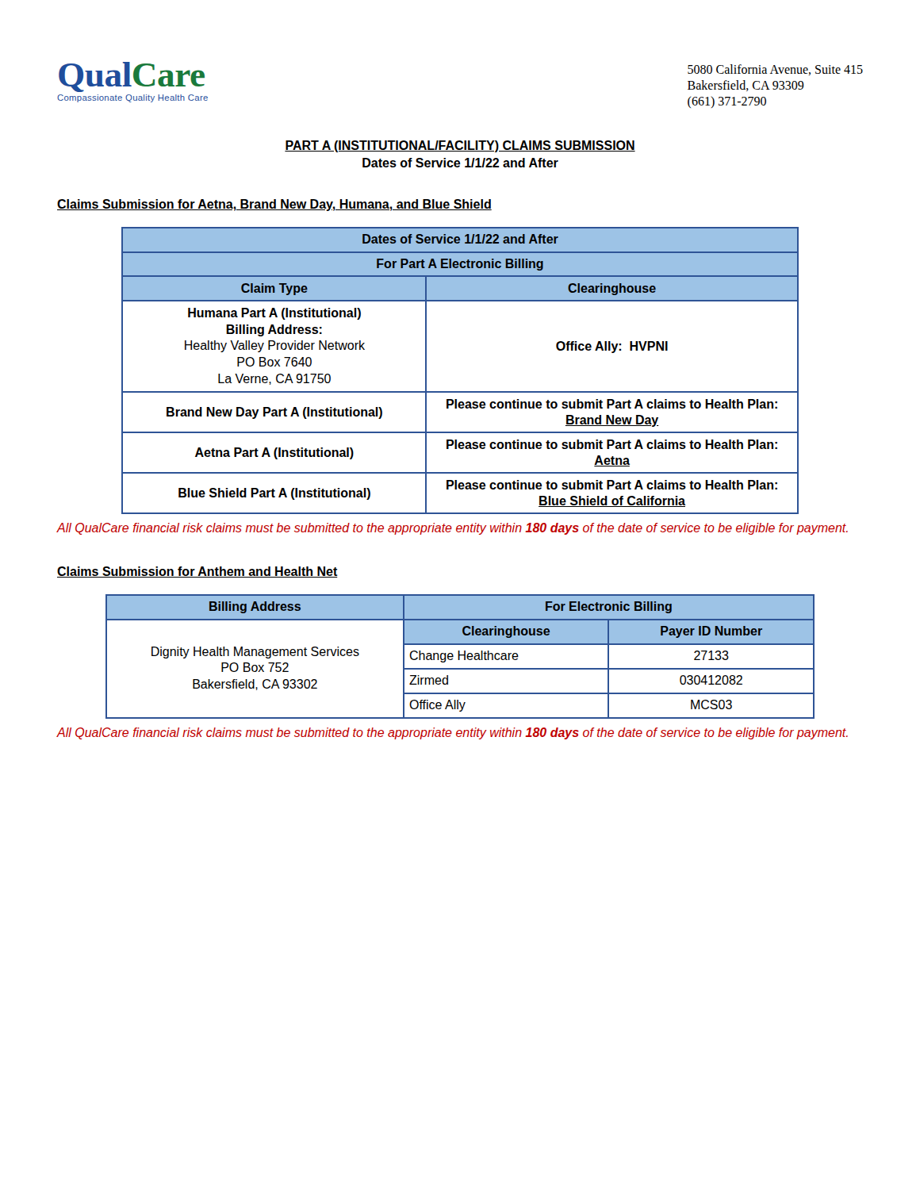Qual Care
Compassionate Quality Health Care
5080 California Avenue, Suite 415
Bakersfield, CA 93309
(661) 371-2790
PART A (INSTITUTIONAL/FACILITY) CLAIMS SUBMISSION
Dates of Service 1/1/22 and After
Claims Submission for Aetna, Brand New Day, Humana, and Blue Shield
| Dates of Service 1/1/22 and After |
| --- |
| For Part A Electronic Billing |
| Claim Type | Clearinghouse |
| Humana Part A (Institutional) Billing Address: Healthy Valley Provider Network PO Box 7640 La Verne, CA 91750 | Office Ally: HVPNI |
| Brand New Day Part A (Institutional) | Please continue to submit Part A claims to Health Plan: Brand New Day |
| Aetna Part A (Institutional) | Please continue to submit Part A claims to Health Plan: Aetna |
| Blue Shield Part A (Institutional) | Please continue to submit Part A claims to Health Plan: Blue Shield of California |
All QualCare financial risk claims must be submitted to the appropriate entity within 180 days of the date of service to be eligible for payment.
Claims Submission for Anthem and Health Net
| Billing Address | For Electronic Billing |
| --- | --- |
| Dignity Health Management Services PO Box 752 Bakersfield, CA 93302 | Clearinghouse | Payer ID Number |
| Change Healthcare | 27133 |
| Zirmed | 030412082 |
| Office Ally | MCS03 |
All QualCare financial risk claims must be submitted to the appropriate entity within 180 days of the date of service to be eligible for payment.